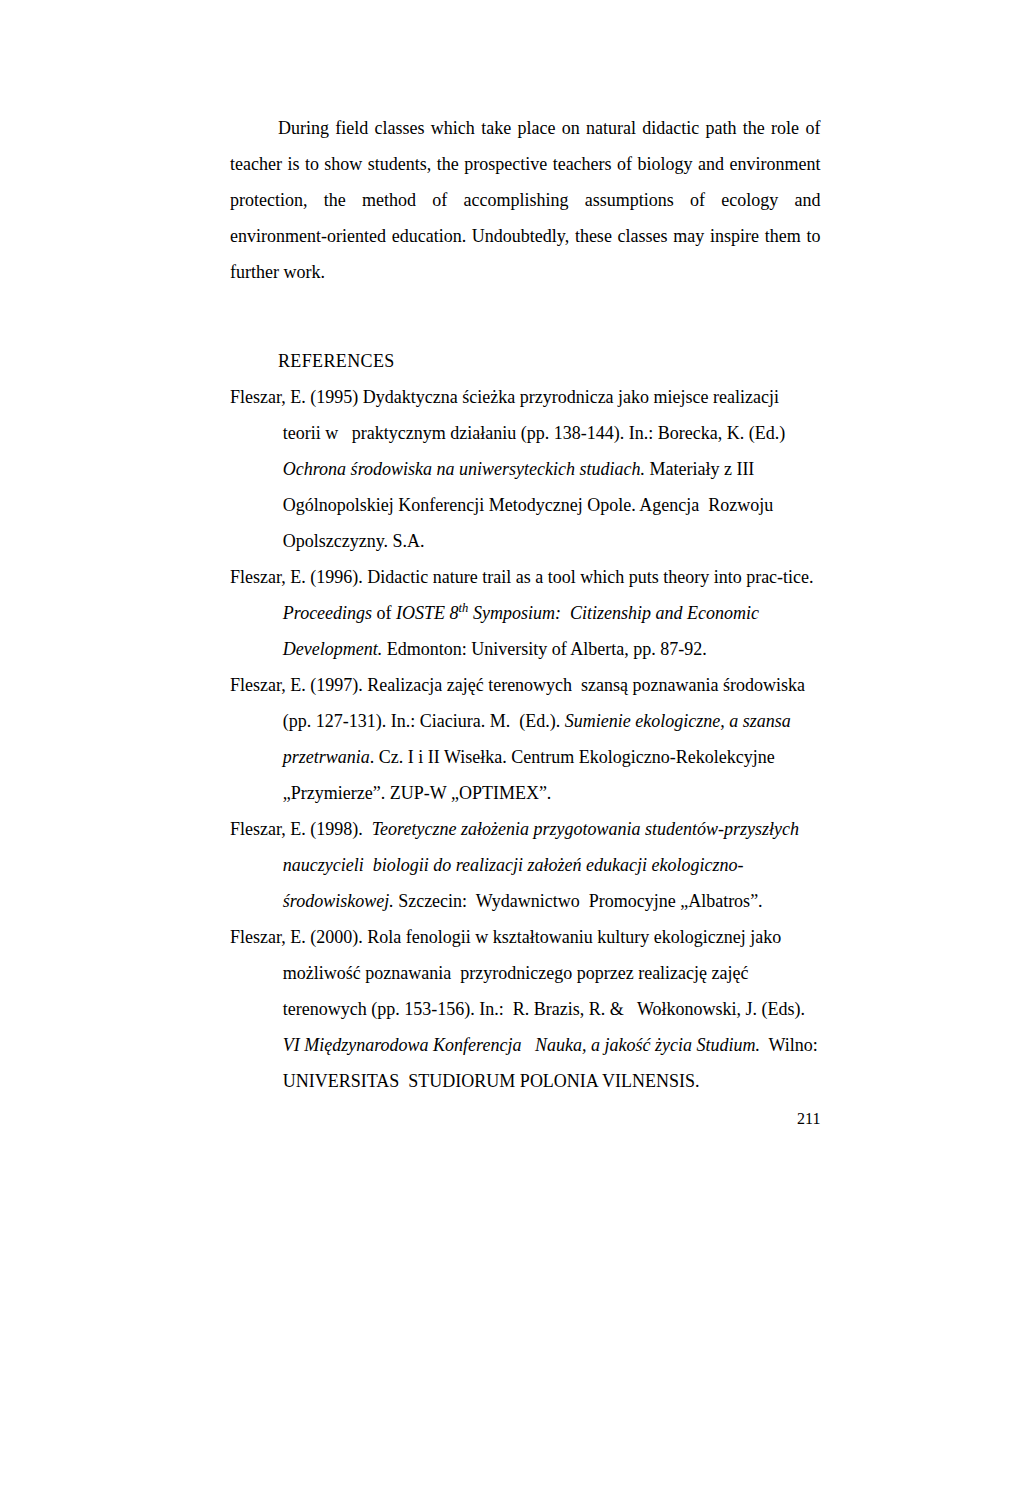During field classes which take place on natural didactic path the role of teacher is to show students, the prospective teachers of biology and environment protection, the method of accomplishing assumptions of ecology and environment-oriented education. Undoubtedly, these classes may inspire them to further work.
REFERENCES
Fleszar, E. (1995) Dydaktyczna ścieżka przyrodnicza jako miejsce realizacji teorii w praktycznym działaniu (pp. 138-144). In.: Borecka, K. (Ed.) Ochrona środowiska na uniwersyteckich studiach. Materiały z III Ogólnopolskiej Konferencji Metodycznej Opole. Agencja Rozwoju Opolszczyzny. S.A.
Fleszar, E. (1996). Didactic nature trail as a tool which puts theory into prac-tice. Proceedings of IOSTE 8th Symposium: Citizenship and Economic Development. Edmonton: University of Alberta, pp. 87-92.
Fleszar, E. (1997). Realizacja zajęć terenowych szansą poznawania środowiska (pp. 127-131). In.: Ciaciura. M. (Ed.). Sumienie ekologiczne, a szansa przetrwania. Cz. I i II Wisełka. Centrum Ekologiczno-Rekolekcyjne „Przymierze”. ZUP-W „OPTIMEX”.
Fleszar, E. (1998). Teoretyczne założenia przygotowania studentów-przyszłych nauczycieli biologii do realizacji założeń edukacji ekologiczno-środowiskowej. Szczecin: Wydawnictwo Promocyjne „Albatros”.
Fleszar, E. (2000). Rola fenologii w kształtowaniu kultury ekologicznej jako możliwość poznawania przyrodniczego poprzez realizację zajęć terenowych (pp. 153-156). In.: R. Brazis, R. & Wołkonowski, J. (Eds). VI Międzynarodowa Konferencja Nauka, a jakość życia Studium. Wilno: UNIVERSITAS STUDIORUM POLONIA VILNENSIS.
211